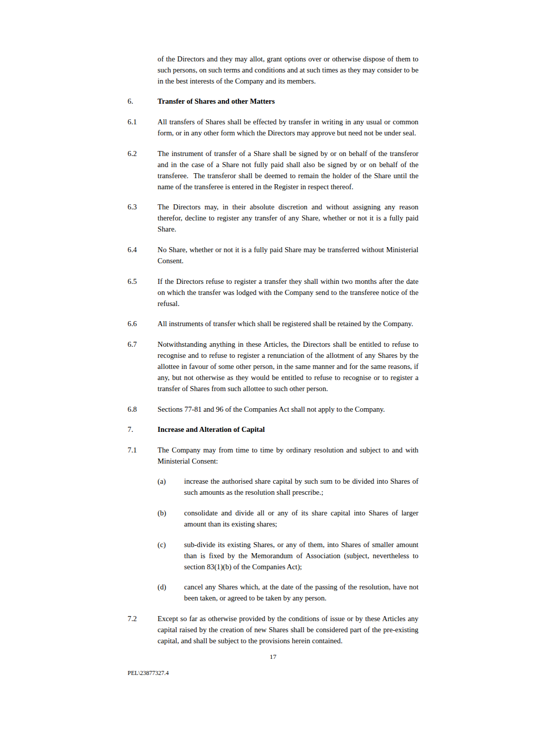of the Directors and they may allot, grant options over or otherwise dispose of them to such persons, on such terms and conditions and at such times as they may consider to be in the best interests of the Company and its members.
6.
Transfer of Shares and other Matters
6.1
All transfers of Shares shall be effected by transfer in writing in any usual or common form, or in any other form which the Directors may approve but need not be under seal.
6.2
The instrument of transfer of a Share shall be signed by or on behalf of the transferor and in the case of a Share not fully paid shall also be signed by or on behalf of the transferee. The transferor shall be deemed to remain the holder of the Share until the name of the transferee is entered in the Register in respect thereof.
6.3
The Directors may, in their absolute discretion and without assigning any reason therefor, decline to register any transfer of any Share, whether or not it is a fully paid Share.
6.4
No Share, whether or not it is a fully paid Share may be transferred without Ministerial Consent.
6.5
If the Directors refuse to register a transfer they shall within two months after the date on which the transfer was lodged with the Company send to the transferee notice of the refusal.
6.6
All instruments of transfer which shall be registered shall be retained by the Company.
6.7
Notwithstanding anything in these Articles, the Directors shall be entitled to refuse to recognise and to refuse to register a renunciation of the allotment of any Shares by the allottee in favour of some other person, in the same manner and for the same reasons, if any, but not otherwise as they would be entitled to refuse to recognise or to register a transfer of Shares from such allottee to such other person.
6.8
Sections 77-81 and 96 of the Companies Act shall not apply to the Company.
7.
Increase and Alteration of Capital
7.1
The Company may from time to time by ordinary resolution and subject to and with Ministerial Consent:
(a)
increase the authorised share capital by such sum to be divided into Shares of such amounts as the resolution shall prescribe.;
(b)
consolidate and divide all or any of its share capital into Shares of larger amount than its existing shares;
(c)
sub-divide its existing Shares, or any of them, into Shares of smaller amount than is fixed by the Memorandum of Association (subject, nevertheless to section 83(1)(b) of the Companies Act);
(d)
cancel any Shares which, at the date of the passing of the resolution, have not been taken, or agreed to be taken by any person.
7.2
Except so far as otherwise provided by the conditions of issue or by these Articles any capital raised by the creation of new Shares shall be considered part of the pre-existing capital, and shall be subject to the provisions herein contained.
17
PEL\23877327.4